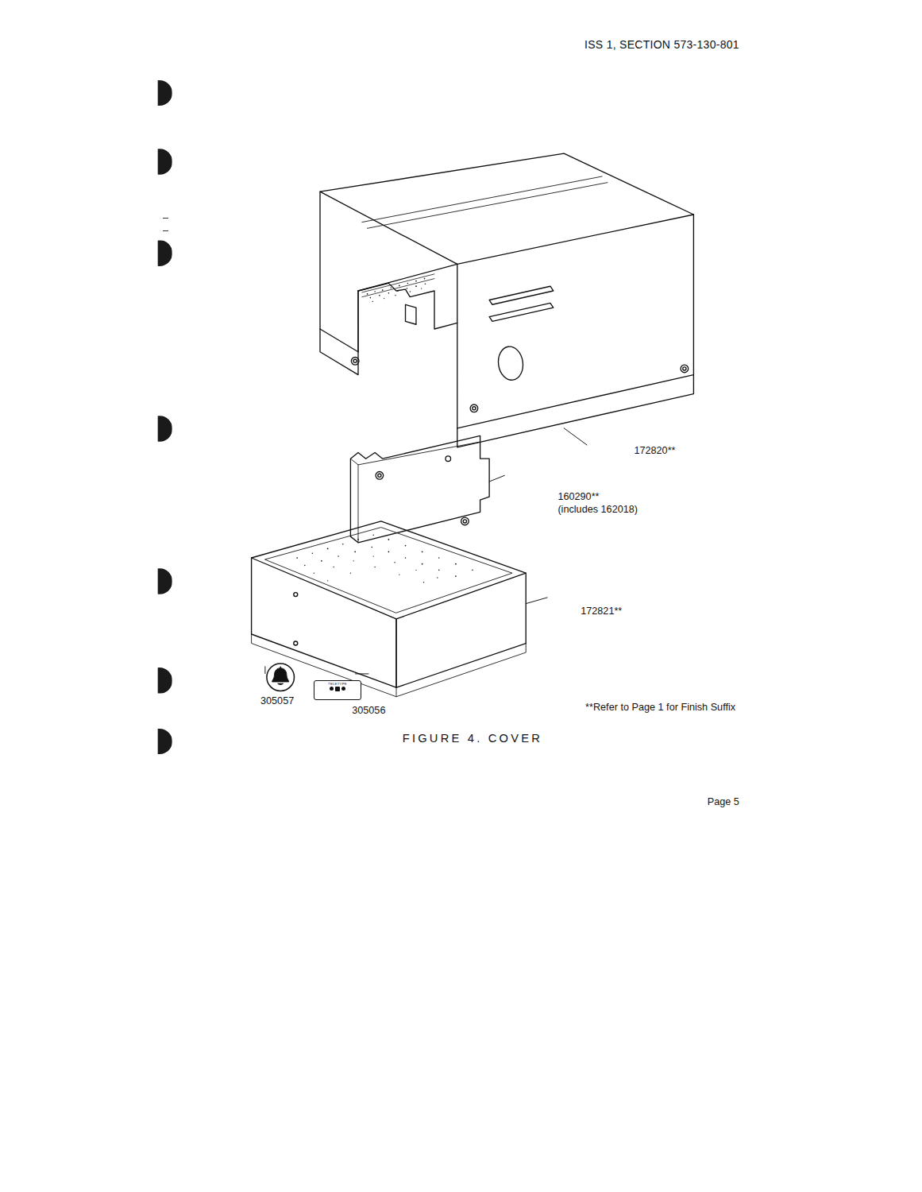ISS 1, SECTION 573-130-801
TELETYPE
172820**
160290**
(includes 162018)
172821**
305057
305056
**Refer to Page 1 for Finish Suffix
FIGURE 4. COVER
Page 5